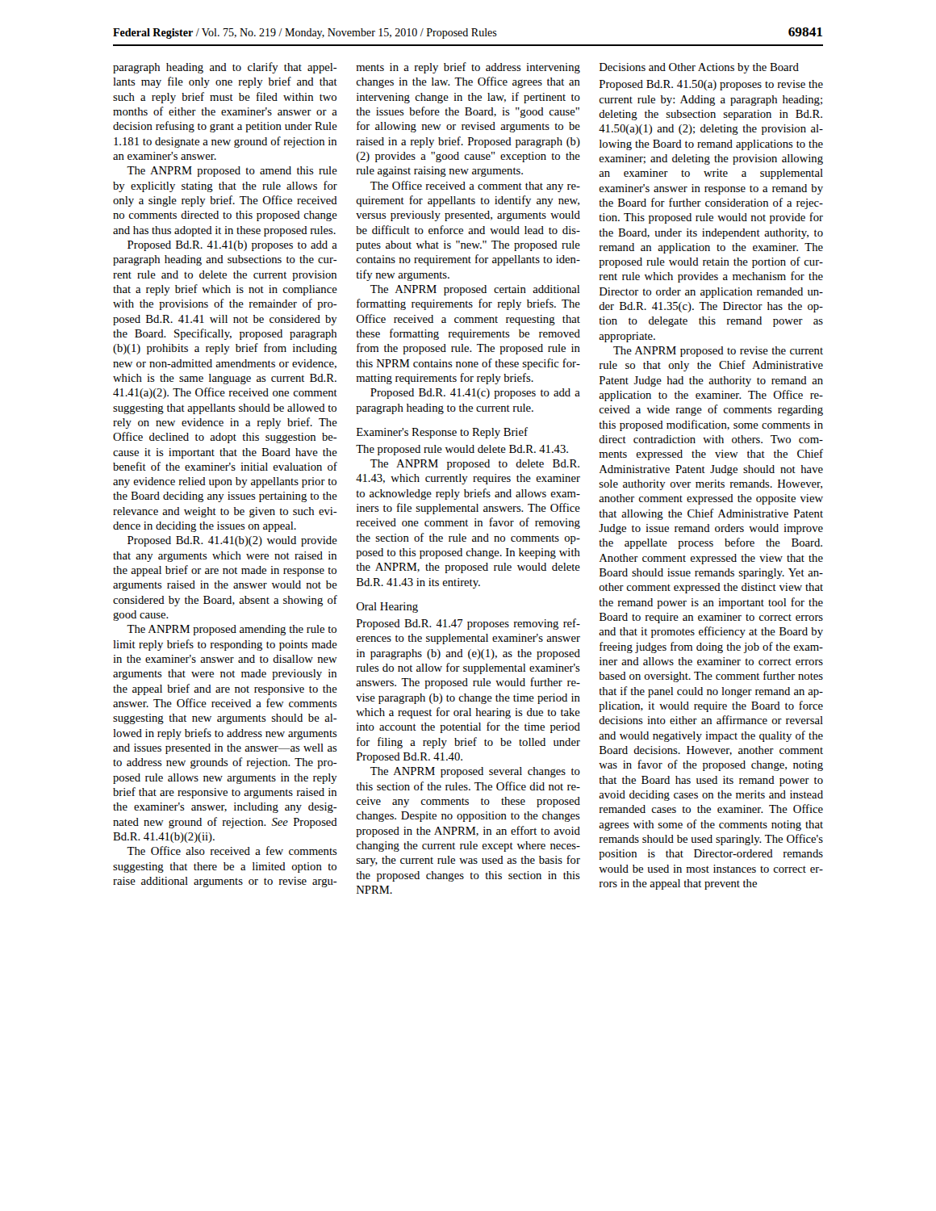Federal Register / Vol. 75, No. 219 / Monday, November 15, 2010 / Proposed Rules
69841
paragraph heading and to clarify that appellants may file only one reply brief and that such a reply brief must be filed within two months of either the examiner's answer or a decision refusing to grant a petition under Rule 1.181 to designate a new ground of rejection in an examiner's answer.
The ANPRM proposed to amend this rule by explicitly stating that the rule allows for only a single reply brief. The Office received no comments directed to this proposed change and has thus adopted it in these proposed rules.
Proposed Bd.R. 41.41(b) proposes to add a paragraph heading and subsections to the current rule and to delete the current provision that a reply brief which is not in compliance with the provisions of the remainder of proposed Bd.R. 41.41 will not be considered by the Board. Specifically, proposed paragraph (b)(1) prohibits a reply brief from including new or non-admitted amendments or evidence, which is the same language as current Bd.R. 41.41(a)(2). The Office received one comment suggesting that appellants should be allowed to rely on new evidence in a reply brief. The Office declined to adopt this suggestion because it is important that the Board have the benefit of the examiner's initial evaluation of any evidence relied upon by appellants prior to the Board deciding any issues pertaining to the relevance and weight to be given to such evidence in deciding the issues on appeal.
Proposed Bd.R. 41.41(b)(2) would provide that any arguments which were not raised in the appeal brief or are not made in response to arguments raised in the answer would not be considered by the Board, absent a showing of good cause.
The ANPRM proposed amending the rule to limit reply briefs to responding to points made in the examiner's answer and to disallow new arguments that were not made previously in the appeal brief and are not responsive to the answer. The Office received a few comments suggesting that new arguments should be allowed in reply briefs to address new arguments and issues presented in the answer—as well as to address new grounds of rejection. The proposed rule allows new arguments in the reply brief that are responsive to arguments raised in the examiner's answer, including any designated new ground of rejection. See Proposed Bd.R. 41.41(b)(2)(ii).
The Office also received a few comments suggesting that there be a limited option to raise additional arguments or to revise arguments in a reply brief to address intervening changes in the law. The Office agrees that an intervening change in the law, if pertinent to the issues before the Board, is "good cause" for allowing new or revised arguments to be raised in a reply brief. Proposed paragraph (b)(2) provides a "good cause" exception to the rule against raising new arguments.
The Office received a comment that any requirement for appellants to identify any new, versus previously presented, arguments would be difficult to enforce and would lead to disputes about what is "new." The proposed rule contains no requirement for appellants to identify new arguments.
The ANPRM proposed certain additional formatting requirements for reply briefs. The Office received a comment requesting that these formatting requirements be removed from the proposed rule. The proposed rule in this NPRM contains none of these specific formatting requirements for reply briefs.
Proposed Bd.R. 41.41(c) proposes to add a paragraph heading to the current rule.
Examiner's Response to Reply Brief
The proposed rule would delete Bd.R. 41.43.
The ANPRM proposed to delete Bd.R. 41.43, which currently requires the examiner to acknowledge reply briefs and allows examiners to file supplemental answers. The Office received one comment in favor of removing the section of the rule and no comments opposed to this proposed change. In keeping with the ANPRM, the proposed rule would delete Bd.R. 41.43 in its entirety.
Oral Hearing
Proposed Bd.R. 41.47 proposes removing references to the supplemental examiner's answer in paragraphs (b) and (e)(1), as the proposed rules do not allow for supplemental examiner's answers. The proposed rule would further revise paragraph (b) to change the time period in which a request for oral hearing is due to take into account the potential for the time period for filing a reply brief to be tolled under Proposed Bd.R. 41.40.
The ANPRM proposed several changes to this section of the rules. The Office did not receive any comments to these proposed changes. Despite no opposition to the changes proposed in the ANPRM, in an effort to avoid changing the current rule except where necessary, the current rule was used as the basis for the proposed changes to this section in this NPRM.
Decisions and Other Actions by the Board
Proposed Bd.R. 41.50(a) proposes to revise the current rule by: Adding a paragraph heading; deleting the subsection separation in Bd.R. 41.50(a)(1) and (2); deleting the provision allowing the Board to remand applications to the examiner; and deleting the provision allowing an examiner to write a supplemental examiner's answer in response to a remand by the Board for further consideration of a rejection. This proposed rule would not provide for the Board, under its independent authority, to remand an application to the examiner. The proposed rule would retain the portion of current rule which provides a mechanism for the Director to order an application remanded under Bd.R. 41.35(c). The Director has the option to delegate this remand power as appropriate.
The ANPRM proposed to revise the current rule so that only the Chief Administrative Patent Judge had the authority to remand an application to the examiner. The Office received a wide range of comments regarding this proposed modification, some comments in direct contradiction with others. Two comments expressed the view that the Chief Administrative Patent Judge should not have sole authority over merits remands. However, another comment expressed the opposite view that allowing the Chief Administrative Patent Judge to issue remand orders would improve the appellate process before the Board. Another comment expressed the view that the Board should issue remands sparingly. Yet another comment expressed the distinct view that the remand power is an important tool for the Board to require an examiner to correct errors and that it promotes efficiency at the Board by freeing judges from doing the job of the examiner and allows the examiner to correct errors based on oversight. The comment further notes that if the panel could no longer remand an application, it would require the Board to force decisions into either an affirmance or reversal and would negatively impact the quality of the Board decisions. However, another comment was in favor of the proposed change, noting that the Board has used its remand power to avoid deciding cases on the merits and instead remanded cases to the examiner. The Office agrees with some of the comments noting that remands should be used sparingly. The Office's position is that Director-ordered remands would be used in most instances to correct errors in the appeal that prevent the